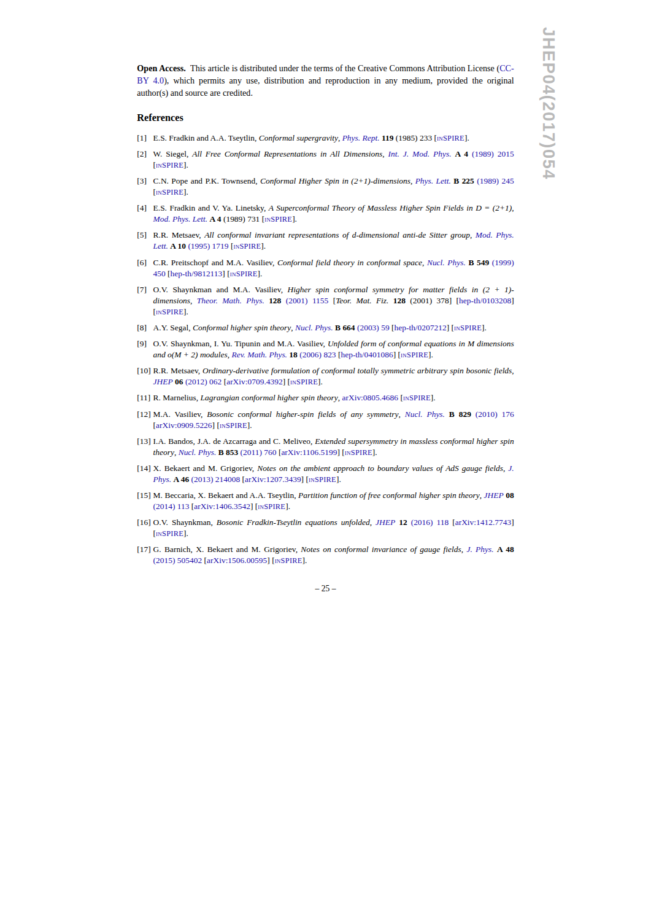JHEP04(2017)054
Open Access. This article is distributed under the terms of the Creative Commons Attribution License (CC-BY 4.0), which permits any use, distribution and reproduction in any medium, provided the original author(s) and source are credited.
References
[1] E.S. Fradkin and A.A. Tseytlin, Conformal supergravity, Phys. Rept. 119 (1985) 233 [inSPIRE].
[2] W. Siegel, All Free Conformal Representations in All Dimensions, Int. J. Mod. Phys. A 4 (1989) 2015 [inSPIRE].
[3] C.N. Pope and P.K. Townsend, Conformal Higher Spin in (2+1)-dimensions, Phys. Lett. B 225 (1989) 245 [inSPIRE].
[4] E.S. Fradkin and V. Ya. Linetsky, A Superconformal Theory of Massless Higher Spin Fields in D = (2+1), Mod. Phys. Lett. A 4 (1989) 731 [inSPIRE].
[5] R.R. Metsaev, All conformal invariant representations of d-dimensional anti-de Sitter group, Mod. Phys. Lett. A 10 (1995) 1719 [inSPIRE].
[6] C.R. Preitschopf and M.A. Vasiliev, Conformal field theory in conformal space, Nucl. Phys. B 549 (1999) 450 [hep-th/9812113] [inSPIRE].
[7] O.V. Shaynkman and M.A. Vasiliev, Higher spin conformal symmetry for matter fields in (2 + 1)-dimensions, Theor. Math. Phys. 128 (2001) 1155 [Teor. Mat. Fiz. 128 (2001) 378] [hep-th/0103208] [inSPIRE].
[8] A.Y. Segal, Conformal higher spin theory, Nucl. Phys. B 664 (2003) 59 [hep-th/0207212] [inSPIRE].
[9] O.V. Shaynkman, I. Yu. Tipunin and M.A. Vasiliev, Unfolded form of conformal equations in M dimensions and o(M + 2) modules, Rev. Math. Phys. 18 (2006) 823 [hep-th/0401086] [inSPIRE].
[10] R.R. Metsaev, Ordinary-derivative formulation of conformal totally symmetric arbitrary spin bosonic fields, JHEP 06 (2012) 062 [arXiv:0709.4392] [inSPIRE].
[11] R. Marnelius, Lagrangian conformal higher spin theory, arXiv:0805.4686 [inSPIRE].
[12] M.A. Vasiliev, Bosonic conformal higher-spin fields of any symmetry, Nucl. Phys. B 829 (2010) 176 [arXiv:0909.5226] [inSPIRE].
[13] I.A. Bandos, J.A. de Azcarraga and C. Meliveo, Extended supersymmetry in massless conformal higher spin theory, Nucl. Phys. B 853 (2011) 760 [arXiv:1106.5199] [inSPIRE].
[14] X. Bekaert and M. Grigoriev, Notes on the ambient approach to boundary values of AdS gauge fields, J. Phys. A 46 (2013) 214008 [arXiv:1207.3439] [inSPIRE].
[15] M. Beccaria, X. Bekaert and A.A. Tseytlin, Partition function of free conformal higher spin theory, JHEP 08 (2014) 113 [arXiv:1406.3542] [inSPIRE].
[16] O.V. Shaynkman, Bosonic Fradkin-Tseytlin equations unfolded, JHEP 12 (2016) 118 [arXiv:1412.7743] [inSPIRE].
[17] G. Barnich, X. Bekaert and M. Grigoriev, Notes on conformal invariance of gauge fields, J. Phys. A 48 (2015) 505402 [arXiv:1506.00595] [inSPIRE].
– 25 –